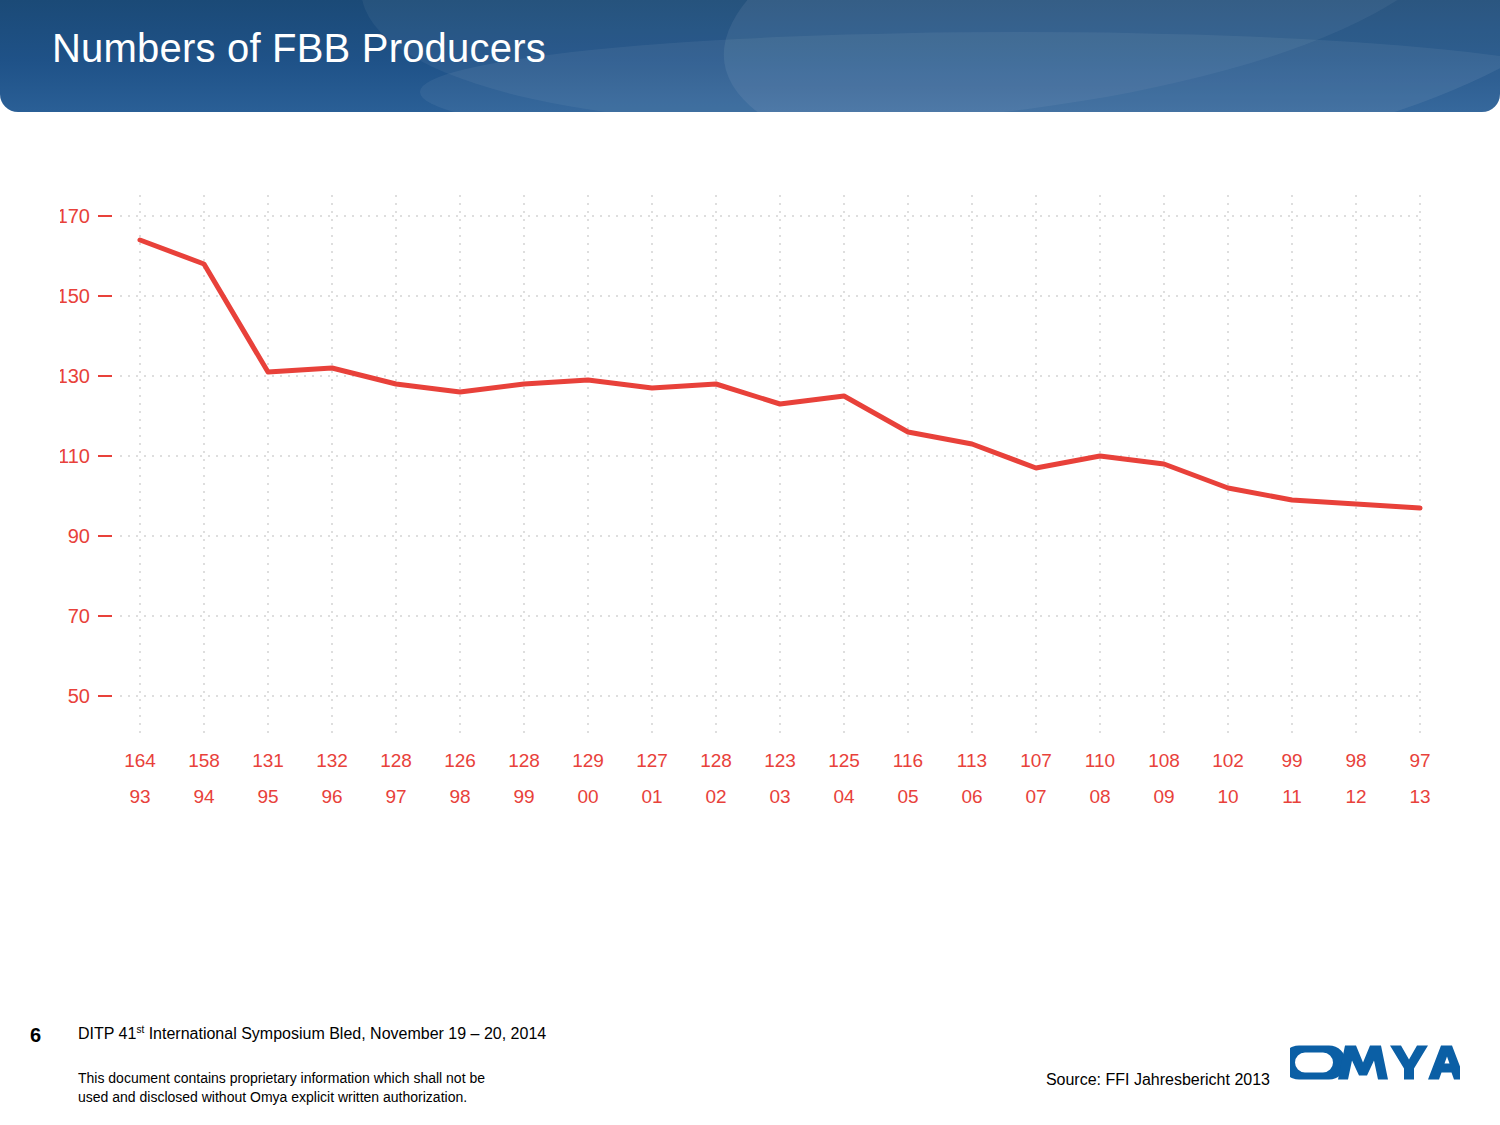Numbers of FBB Producers
170 150 130 110 90 70 50 164 158 131 132 128 126 128 129 127 128 123 125 116 113 107 110 108 102 99 98 97 93 94 95 96 97 98 99 00 01 02 03 04 05 06 07 08 09 10 11 12 13
6
DITP 41st International Symposium Bled, November 19 – 20, 2014
This document contains proprietary information which shall not be
used and disclosed without Omya explicit written authorization.
Source: FFI Jahresbericht 2013